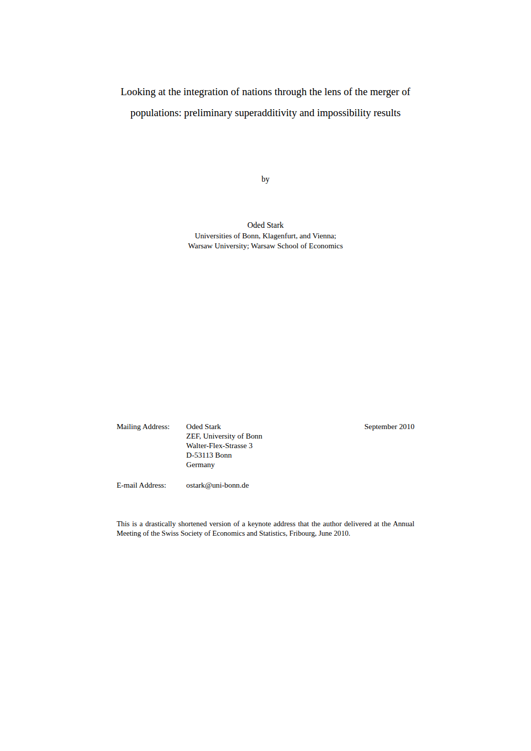Looking at the integration of nations through the lens of the merger of populations: preliminary superadditivity and impossibility results
by
Oded Stark
Universities of Bonn, Klagenfurt, and Vienna;
Warsaw University; Warsaw School of Economics
| Mailing Address: | Oded Stark | September 2010 |
| | ZEF, University of Bonn | |
| | Walter-Flex-Strasse 3 | |
| | D-53113 Bonn | |
| | Germany | |
| E-mail Address: | ostark@uni-bonn.de | |
This is a drastically shortened version of a keynote address that the author delivered at the Annual Meeting of the Swiss Society of Economics and Statistics, Fribourg, June 2010.